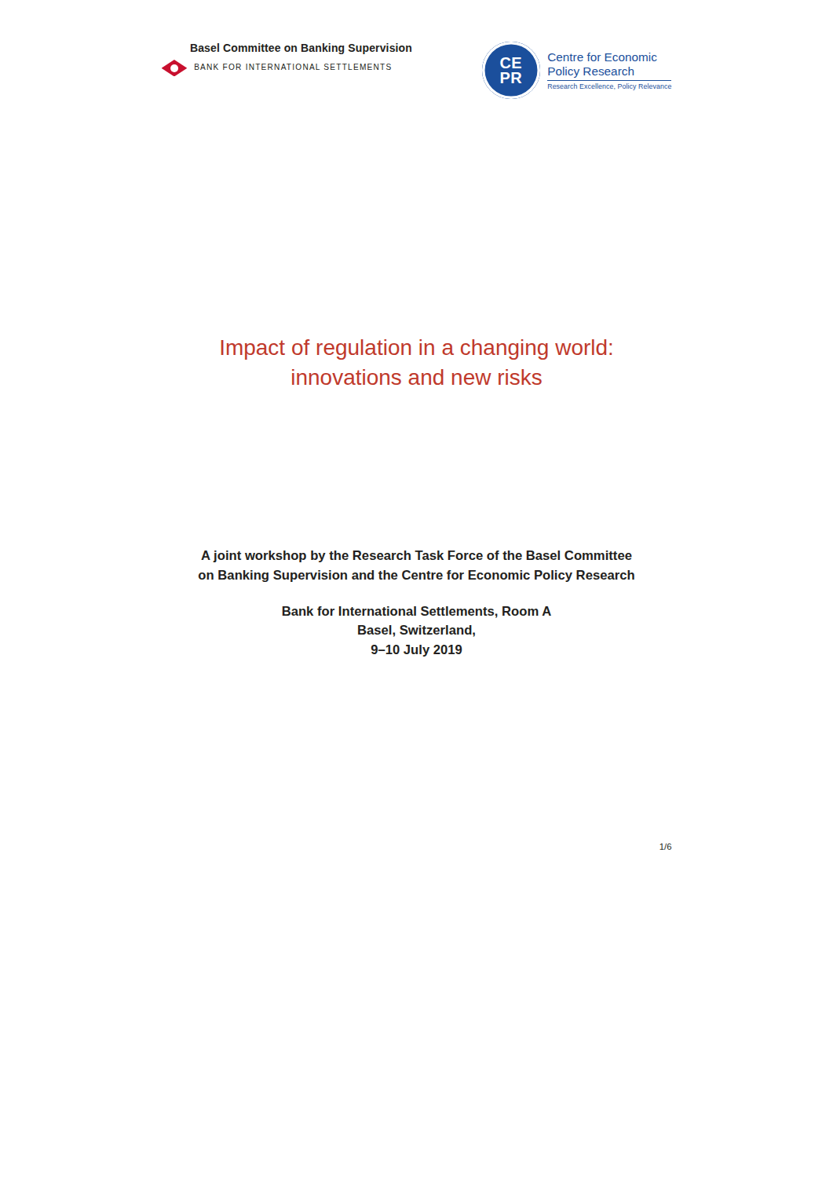Basel Committee on Banking Supervision
BANK FOR INTERNATIONAL SETTLEMENTS
CE PR
Centre for Economic
Policy Research
Research Excellence, Policy Relevance
Impact of regulation in a changing world:
innovations and new risks
A joint workshop by the Research Task Force of the Basel Committee
on Banking Supervision and the Centre for Economic Policy Research
Bank for International Settlements, Room A
Basel, Switzerland,
9–10 July 2019
1/6